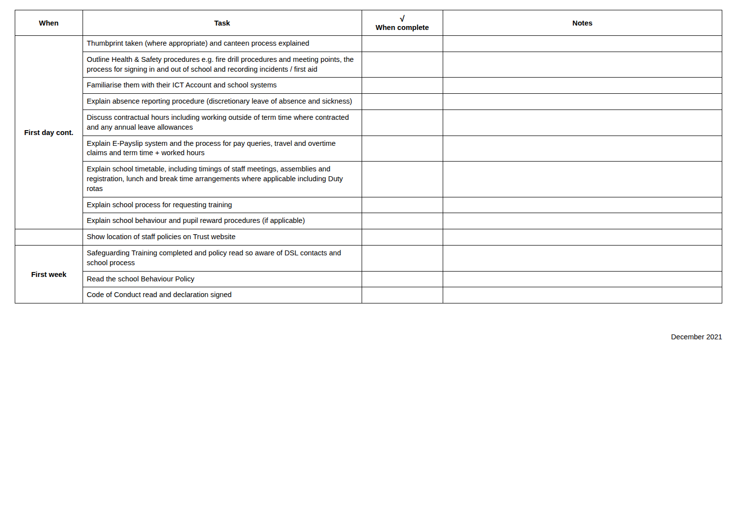| When | Task | √ When complete | Notes |
| --- | --- | --- | --- |
| First day cont. | Thumbprint taken (where appropriate) and canteen process explained | | |
| Outline Health & Safety procedures e.g. fire drill procedures and meeting points, the process for signing in and out of school and recording incidents / first aid | | |
| Familiarise them with their ICT Account and school systems | | |
| Explain absence reporting procedure (discretionary leave of absence and sickness) | | |
| Discuss contractual hours including working outside of term time where contracted and any annual leave allowances | | |
| Explain E-Payslip system and the process for pay queries, travel and overtime claims and term time + worked hours | | |
| Explain school timetable, including timings of staff meetings, assemblies and registration, lunch and break time arrangements where applicable including Duty rotas | | |
| Explain school process for requesting training | | |
| Explain school behaviour and pupil reward procedures (if applicable) | | |
| | Show location of staff policies on Trust website | | |
| First week | Safeguarding Training completed and policy read so aware of DSL contacts and school process | | |
| Read the school Behaviour Policy | | |
| Code of Conduct read and declaration signed | | |
December 2021